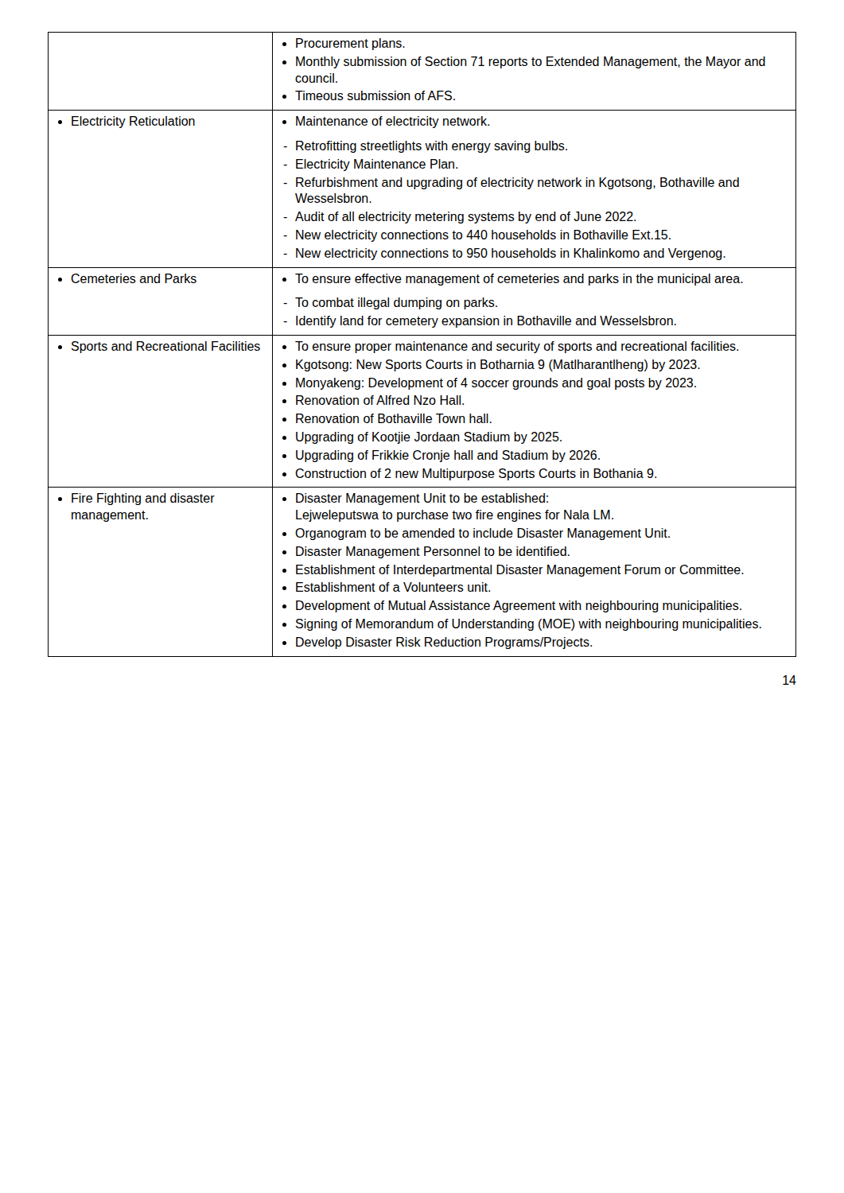| | Procurement plans. Monthly submission of Section 71 reports to Extended Management, the Mayor and council. Timeous submission of AFS. |
| Electricity Reticulation | Maintenance of electricity network. Retrofitting streetlights with energy saving bulbs. Electricity Maintenance Plan. Refurbishment and upgrading of electricity network in Kgotsong, Bothaville and Wesselsbron. Audit of all electricity metering systems by end of June 2022. New electricity connections to 440 households in Bothaville Ext.15. New electricity connections to 950 households in Khalinkomo and Vergenog. |
| Cemeteries and Parks | To ensure effective management of cemeteries and parks in the municipal area. To combat illegal dumping on parks. Identify land for cemetery expansion in Bothaville and Wesselsbron. |
| Sports and Recreational Facilities | To ensure proper maintenance and security of sports and recreational facilities. Kgotsong: New Sports Courts in Botharnia 9 (Matlharantlheng) by 2023. Monyakeng: Development of 4 soccer grounds and goal posts by 2023. Renovation of Alfred Nzo Hall. Renovation of Bothaville Town hall. Upgrading of Kootjie Jordaan Stadium by 2025. Upgrading of Frikkie Cronje hall and Stadium by 2026. Construction of 2 new Multipurpose Sports Courts in Bothania 9. |
| Fire Fighting and disaster management. | Disaster Management Unit to be established: Lejweleputswa to purchase two fire engines for Nala LM. Organogram to be amended to include Disaster Management Unit. Disaster Management Personnel to be identified. Establishment of Interdepartmental Disaster Management Forum or Committee. Establishment of a Volunteers unit. Development of Mutual Assistance Agreement with neighbouring municipalities. Signing of Memorandum of Understanding (MOE) with neighbouring municipalities. Develop Disaster Risk Reduction Programs/Projects. |
14